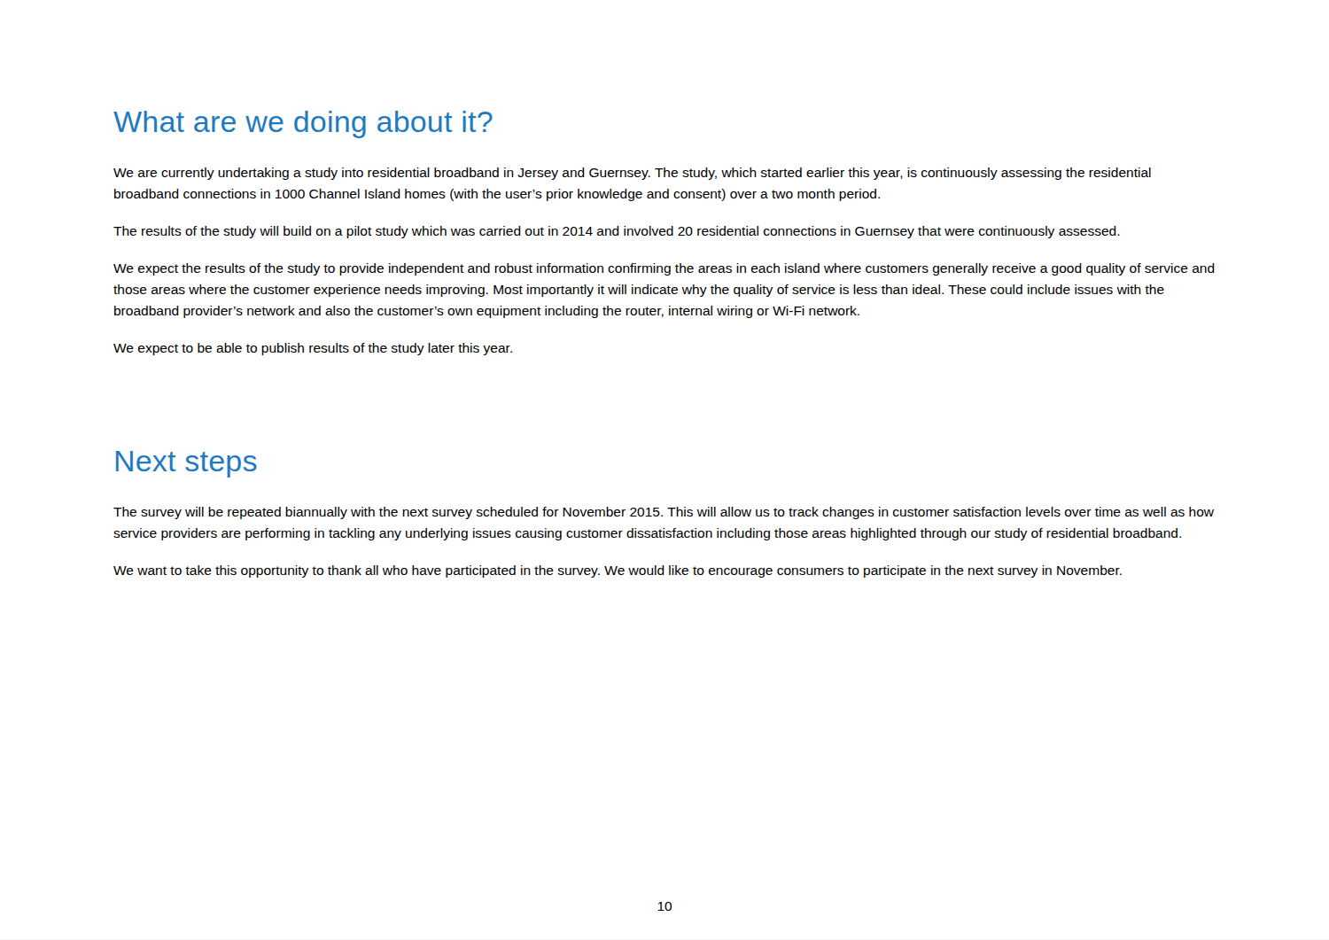What are we doing about it?
We are currently undertaking a study into residential broadband in Jersey and Guernsey. The study, which started earlier this year, is continuously assessing the residential broadband connections in 1000 Channel Island homes (with the user’s prior knowledge and consent) over a two month period.
The results of the study will build on a pilot study which was carried out in 2014 and involved 20 residential connections in Guernsey that were continuously assessed.
We expect the results of the study to provide independent and robust information confirming the areas in each island where customers generally receive a good quality of service and those areas where the customer experience needs improving. Most importantly it will indicate why the quality of service is less than ideal. These could include issues with the broadband provider’s network and also the customer’s own equipment including the router, internal wiring or Wi-Fi network.
We expect to be able to publish results of the study later this year.
Next steps
The survey will be repeated biannually with the next survey scheduled for November 2015. This will allow us to track changes in customer satisfaction levels over time as well as how service providers are performing in tackling any underlying issues causing customer dissatisfaction including those areas highlighted through our study of residential broadband.
We want to take this opportunity to thank all who have participated in the survey. We would like to encourage consumers to participate in the next survey in November.
10